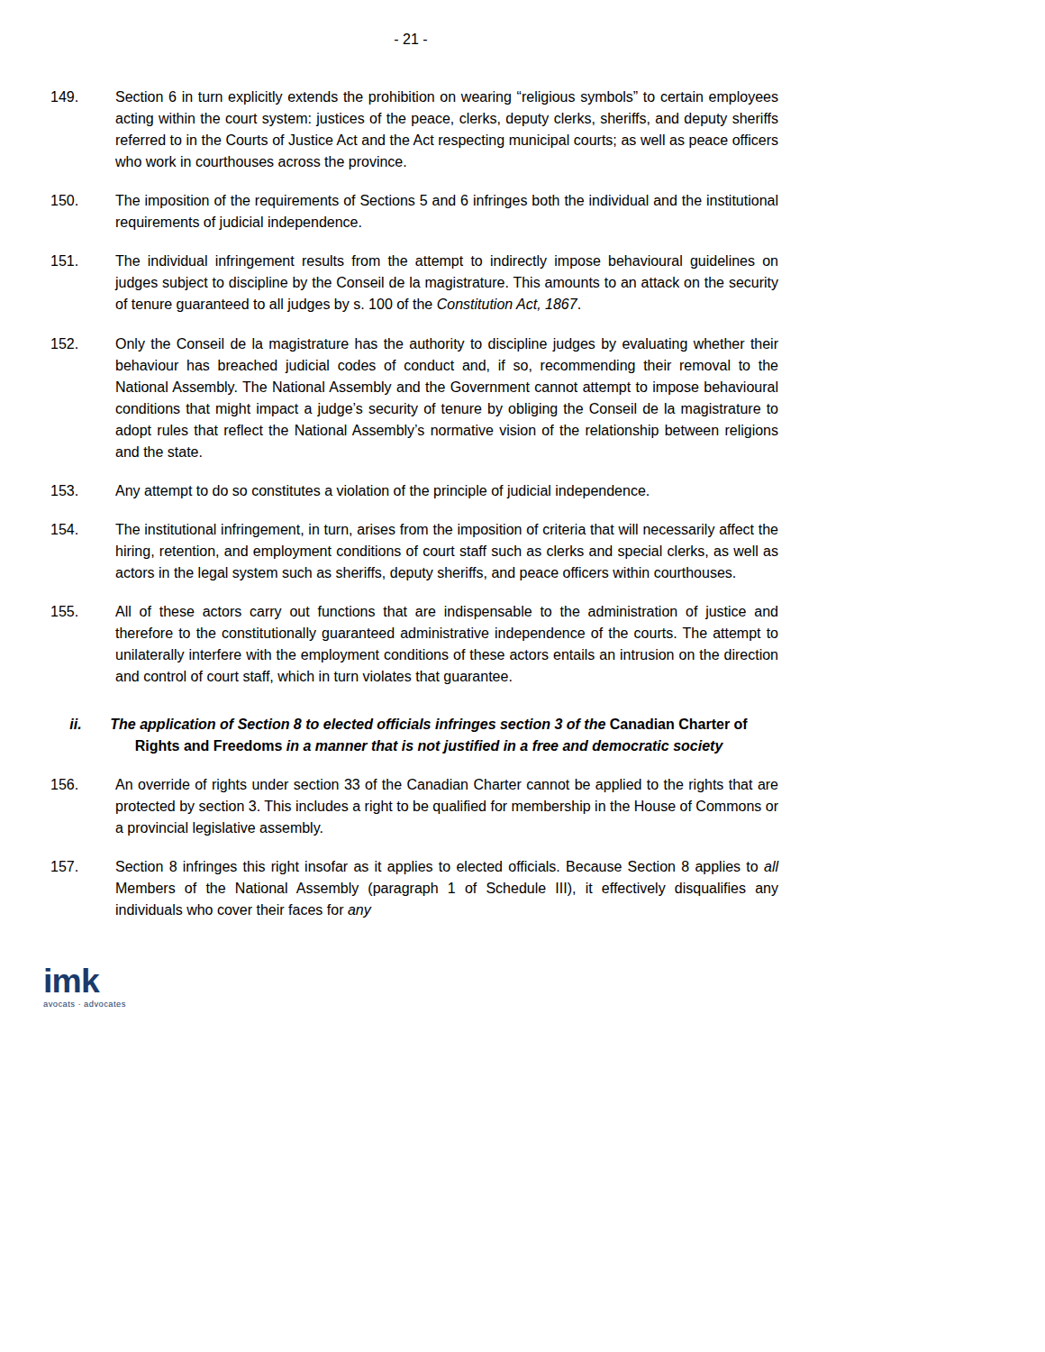- 21 -
149. Section 6 in turn explicitly extends the prohibition on wearing “religious symbols” to certain employees acting within the court system: justices of the peace, clerks, deputy clerks, sheriffs, and deputy sheriffs referred to in the Courts of Justice Act and the Act respecting municipal courts; as well as peace officers who work in courthouses across the province.
150. The imposition of the requirements of Sections 5 and 6 infringes both the individual and the institutional requirements of judicial independence.
151. The individual infringement results from the attempt to indirectly impose behavioural guidelines on judges subject to discipline by the Conseil de la magistrature. This amounts to an attack on the security of tenure guaranteed to all judges by s. 100 of the Constitution Act, 1867.
152. Only the Conseil de la magistrature has the authority to discipline judges by evaluating whether their behaviour has breached judicial codes of conduct and, if so, recommending their removal to the National Assembly. The National Assembly and the Government cannot attempt to impose behavioural conditions that might impact a judge’s security of tenure by obliging the Conseil de la magistrature to adopt rules that reflect the National Assembly’s normative vision of the relationship between religions and the state.
153. Any attempt to do so constitutes a violation of the principle of judicial independence.
154. The institutional infringement, in turn, arises from the imposition of criteria that will necessarily affect the hiring, retention, and employment conditions of court staff such as clerks and special clerks, as well as actors in the legal system such as sheriffs, deputy sheriffs, and peace officers within courthouses.
155. All of these actors carry out functions that are indispensable to the administration of justice and therefore to the constitutionally guaranteed administrative independence of the courts. The attempt to unilaterally interfere with the employment conditions of these actors entails an intrusion on the direction and control of court staff, which in turn violates that guarantee.
ii. The application of Section 8 to elected officials infringes section 3 of the Canadian Charter of Rights and Freedoms in a manner that is not justified in a free and democratic society
156. An override of rights under section 33 of the Canadian Charter cannot be applied to the rights that are protected by section 3. This includes a right to be qualified for membership in the House of Commons or a provincial legislative assembly.
157. Section 8 infringes this right insofar as it applies to elected officials. Because Section 8 applies to all Members of the National Assembly (paragraph 1 of Schedule III), it effectively disqualifies any individuals who cover their faces for any
imk
avocats · advocates